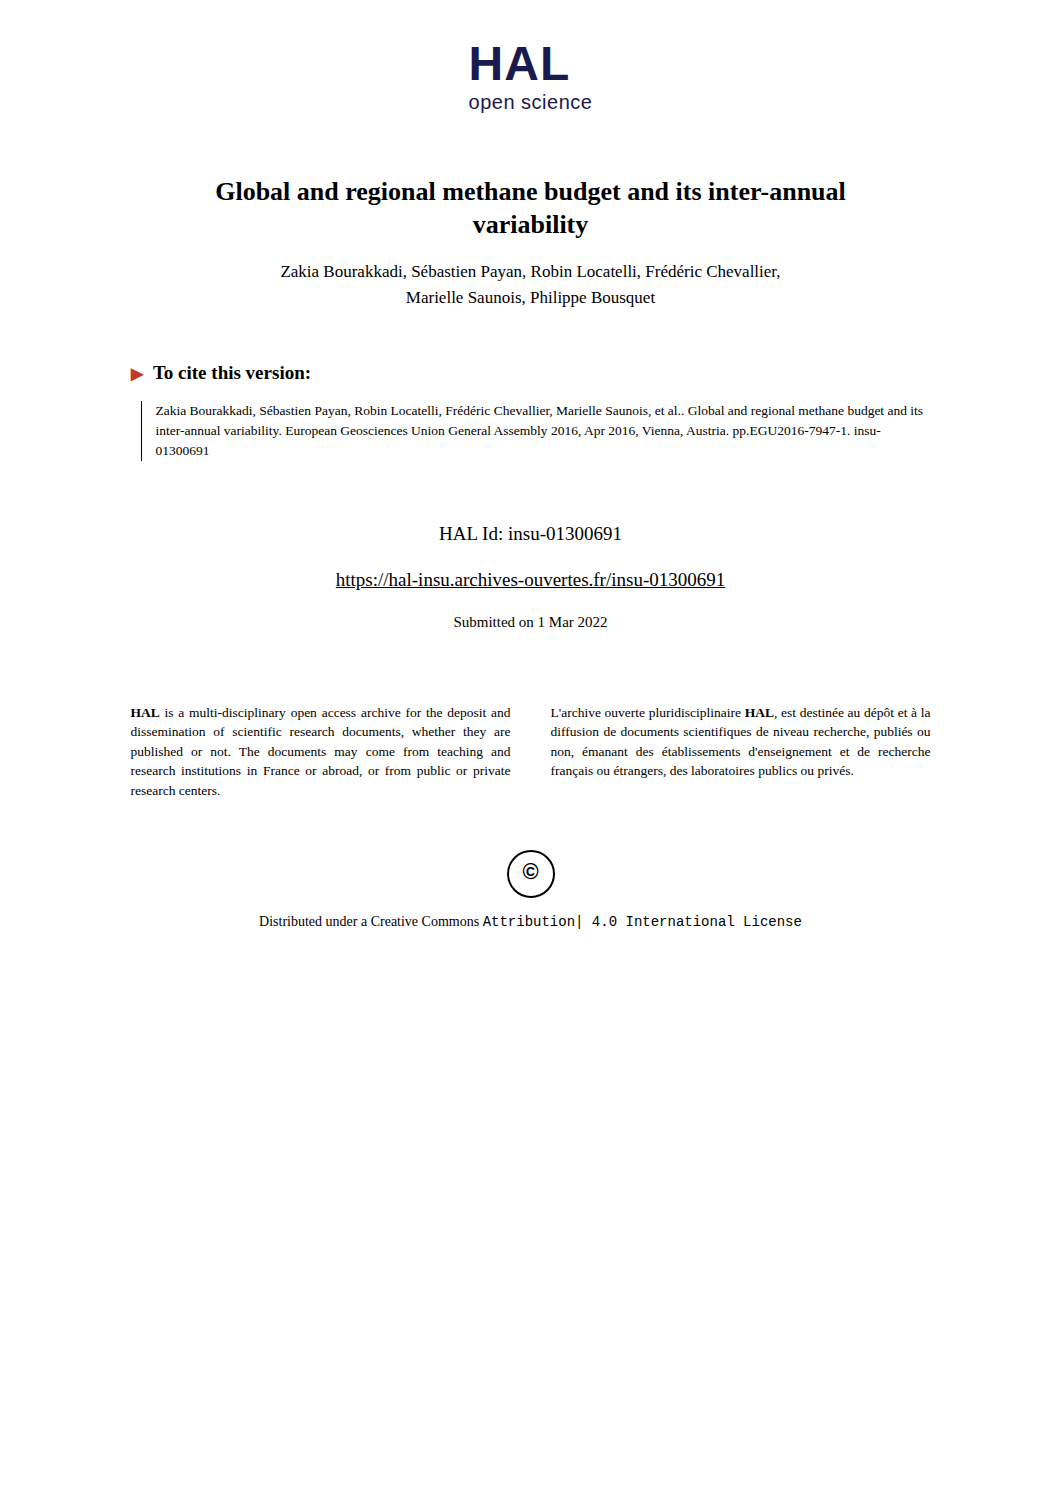HAL
open science
Global and regional methane budget and its inter-annual
variability
Zakia Bourakkadi, Sébastien Payan, Robin Locatelli, Frédéric Chevallier,
Marielle Saunois, Philippe Bousquet
▶ To cite this version:
Zakia Bourakkadi, Sébastien Payan, Robin Locatelli, Frédéric Chevallier, Marielle Saunois, et al.. Global and regional methane budget and its inter-annual variability. European Geosciences Union General Assembly 2016, Apr 2016, Vienna, Austria. pp.EGU2016-7947-1. insu-01300691
HAL Id: insu-01300691
https://hal-insu.archives-ouvertes.fr/insu-01300691
Submitted on 1 Mar 2022
HAL is a multi-disciplinary open access archive for the deposit and dissemination of scientific research documents, whether they are published or not. The documents may come from teaching and research institutions in France or abroad, or from public or private research centers.
L'archive ouverte pluridisciplinaire HAL, est destinée au dépôt et à la diffusion de documents scientifiques de niveau recherche, publiés ou non, émanant des établissements d'enseignement et de recherche français ou étrangers, des laboratoires publics ou privés.
©
Distributed under a Creative Commons Attribution| 4.0 International License